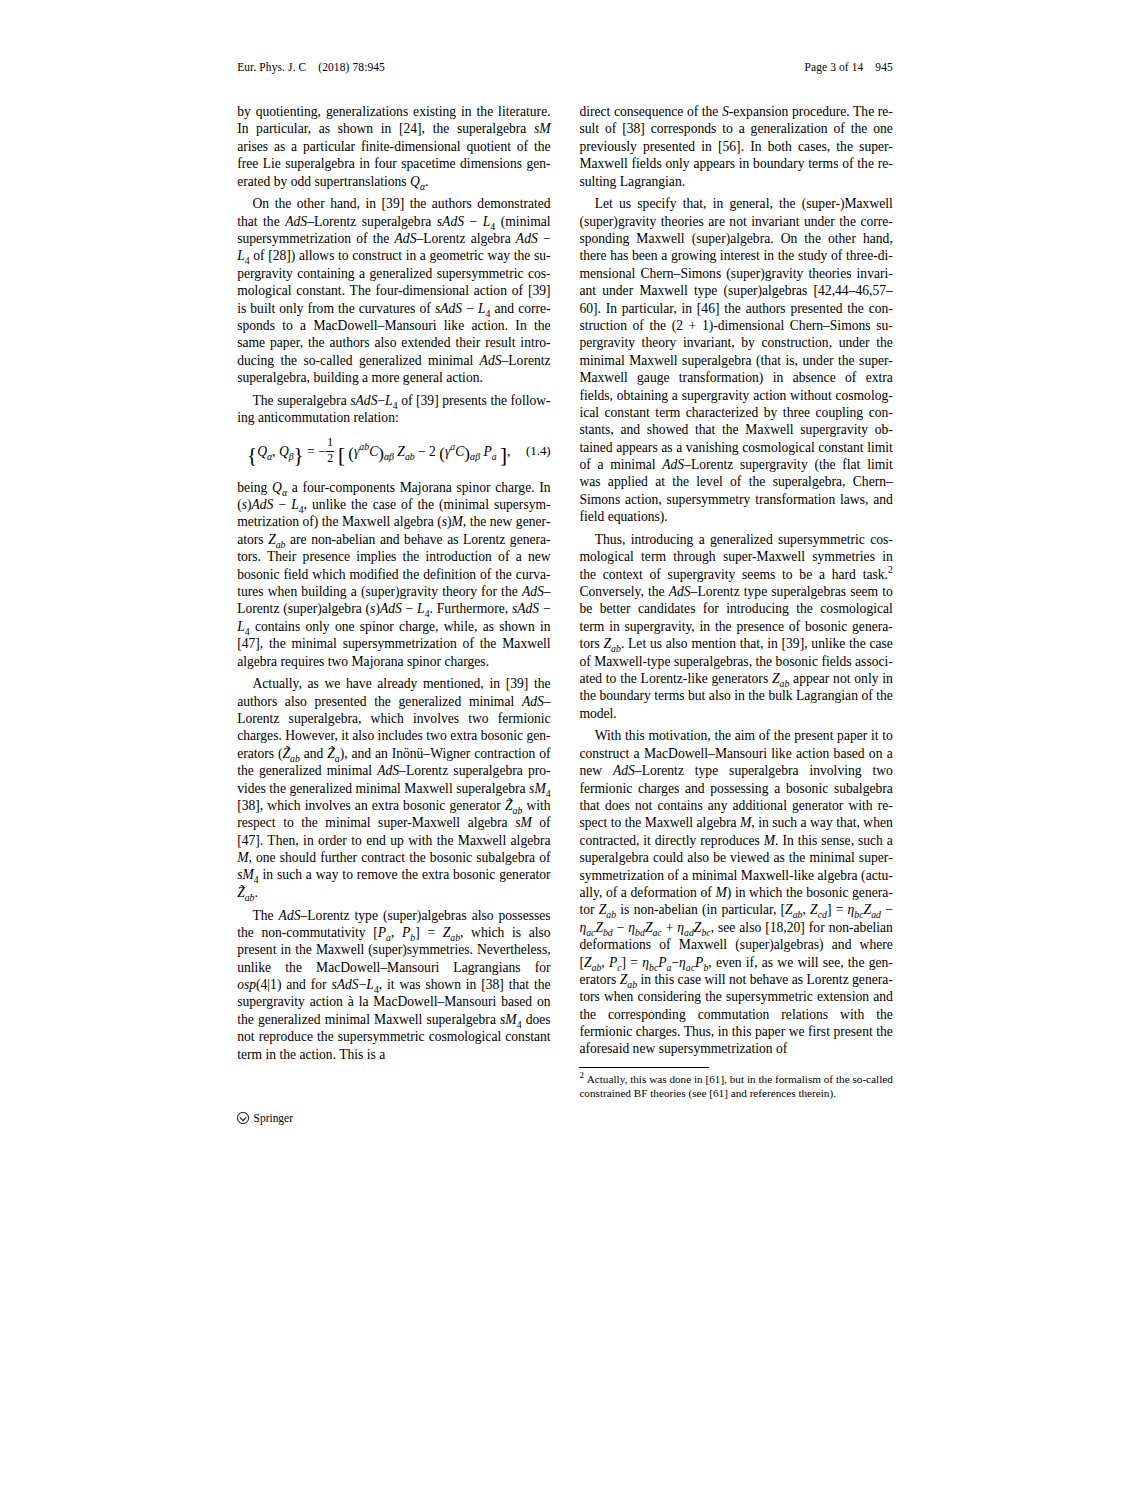Eur. Phys. J. C (2018) 78:945
Page 3 of 14 945
by quotienting, generalizations existing in the literature. In particular, as shown in [24], the superalgebra sM arises as a particular finite-dimensional quotient of the free Lie superalgebra in four spacetime dimensions generated by odd supertranslations Qα.
On the other hand, in [39] the authors demonstrated that the AdS–Lorentz superalgebra sAdS − L4 (minimal supersymmetrization of the AdS–Lorentz algebra AdS − L4 of [28]) allows to construct in a geometric way the supergravity containing a generalized supersymmetric cosmological constant. The four-dimensional action of [39] is built only from the curvatures of sAdS − L4 and corresponds to a MacDowell–Mansouri like action. In the same paper, the authors also extended their result introducing the so-called generalized minimal AdS–Lorentz superalgebra, building a more general action.
The superalgebra sAdS−L4 of [39] presents the following anticommutation relation:
{Qα, Qβ} = −12 [ (γabC)αβ Zab − 2 (γaC)αβ Pa ],
(1.4)
being Qα a four-components Majorana spinor charge. In (s)AdS − L4, unlike the case of the (minimal supersymmetrization of) the Maxwell algebra (s)M, the new generators Zab are non-abelian and behave as Lorentz generators. Their presence implies the introduction of a new bosonic field which modified the definition of the curvatures when building a (super)gravity theory for the AdS–Lorentz (super)algebra (s)AdS − L4. Furthermore, sAdS − L4 contains only one spinor charge, while, as shown in [47], the minimal supersymmetrization of the Maxwell algebra requires two Majorana spinor charges.
Actually, as we have already mentioned, in [39] the authors also presented the generalized minimal AdS–Lorentz superalgebra, which involves two fermionic charges. However, it also includes two extra bosonic generators (Z̃ab and Z̃a), and an Inönü–Wigner contraction of the generalized minimal AdS–Lorentz superalgebra provides the generalized minimal Maxwell superalgebra sM4 [38], which involves an extra bosonic generator Z̃ab with respect to the minimal super-Maxwell algebra sM of [47]. Then, in order to end up with the Maxwell algebra M, one should further contract the bosonic subalgebra of sM4 in such a way to remove the extra bosonic generator Z̃ab.
The AdS–Lorentz type (super)algebras also possesses the non-commutativity [Pa, Pb] = Zab, which is also present in the Maxwell (super)symmetries. Nevertheless, unlike the MacDowell–Mansouri Lagrangians for osp(4|1) and for sAdS−L4, it was shown in [38] that the supergravity action à la MacDowell–Mansouri based on the generalized minimal Maxwell superalgebra sM4 does not reproduce the supersymmetric cosmological constant term in the action. This is a
direct consequence of the S-expansion procedure. The result of [38] corresponds to a generalization of the one previously presented in [56]. In both cases, the super-Maxwell fields only appears in boundary terms of the resulting Lagrangian.
Let us specify that, in general, the (super-)Maxwell (super)gravity theories are not invariant under the corresponding Maxwell (super)algebra. On the other hand, there has been a growing interest in the study of three-dimensional Chern–Simons (super)gravity theories invariant under Maxwell type (super)algebras [42,44–46,57–60]. In particular, in [46] the authors presented the construction of the (2 + 1)-dimensional Chern–Simons supergravity theory invariant, by construction, under the minimal Maxwell superalgebra (that is, under the super-Maxwell gauge transformation) in absence of extra fields, obtaining a supergravity action without cosmological constant term characterized by three coupling constants, and showed that the Maxwell supergravity obtained appears as a vanishing cosmological constant limit of a minimal AdS–Lorentz supergravity (the flat limit was applied at the level of the superalgebra, Chern–Simons action, supersymmetry transformation laws, and field equations).
Thus, introducing a generalized supersymmetric cosmological term through super-Maxwell symmetries in the context of supergravity seems to be a hard task.2 Conversely, the AdS–Lorentz type superalgebras seem to be better candidates for introducing the cosmological term in supergravity, in the presence of bosonic generators Zab. Let us also mention that, in [39], unlike the case of Maxwell-type superalgebras, the bosonic fields associated to the Lorentz-like generators Zab appear not only in the boundary terms but also in the bulk Lagrangian of the model.
With this motivation, the aim of the present paper it to construct a MacDowell–Mansouri like action based on a new AdS–Lorentz type superalgebra involving two fermionic charges and possessing a bosonic subalgebra that does not contains any additional generator with respect to the Maxwell algebra M, in such a way that, when contracted, it directly reproduces M. In this sense, such a superalgebra could also be viewed as the minimal supersymmetrization of a minimal Maxwell-like algebra (actually, of a deformation of M) in which the bosonic generator Zab is non-abelian (in particular, [Zab, Zcd] = ηbcZad − ηacZbd − ηbdZac + ηadZbc, see also [18,20] for non-abelian deformations of Maxwell (super)algebras) and where [Zab, Pc] = ηbcPa−ηacPb, even if, as we will see, the generators Zab in this case will not behave as Lorentz generators when considering the supersymmetric extension and the corresponding commutation relations with the fermionic charges. Thus, in this paper we first present the aforesaid new supersymmetrization of
2 Actually, this was done in [61], but in the formalism of the so-called constrained BF theories (see [61] and references therein).
Springer